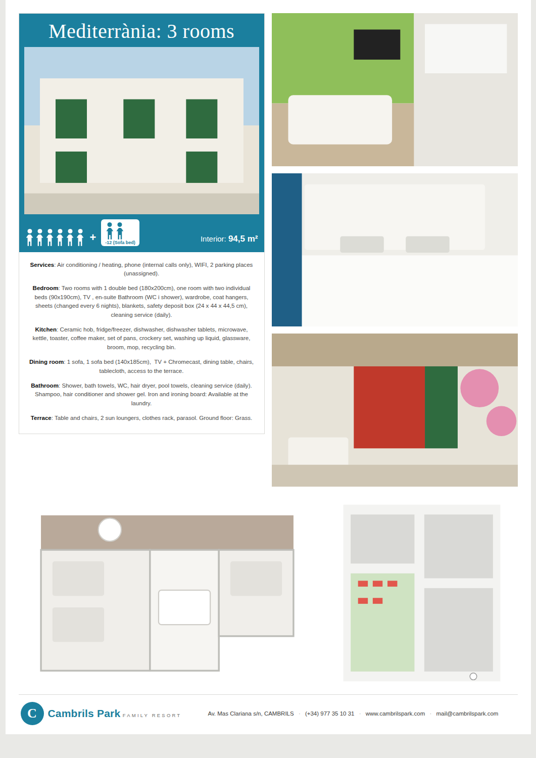Mediterrània: 3 rooms
+
-12 (Sofa bed)
Interior: 94,5 m²
Services: Air conditioning / heating, phone (internal calls only), WIFI, 2 parking places (unassigned).
Bedroom: Two rooms with 1 double bed (180x200cm), one room with two individual beds (90x190cm), TV , en-suite Bathroom (WC i shower), wardrobe, coat hangers, sheets (changed every 6 nights), blankets, safety deposit box (24 x 44 x 44,5 cm), cleaning service (daily).
Kitchen: Ceramic hob, fridge/freezer, dishwasher, dishwasher tablets, microwave, kettle, toaster, coffee maker, set of pans, crockery set, washing up liquid, glassware, broom, mop, recycling bin.
Dining room: 1 sofa, 1 sofa bed (140x185cm), TV + Chromecast, dining table, chairs, tablecloth, access to the terrace.
Bathroom: Shower, bath towels, WC, hair dryer, pool towels, cleaning service (daily). Shampoo, hair conditioner and shower gel. Iron and ironing board: Available at the laundry.
Terrace: Table and chairs, 2 sun loungers, clothes rack, parasol. Ground floor: Grass.
Cambrils Park FAMILY RESORT
Av. Mas Clariana s/n, CAMBRILS · (+34) 977 35 10 31 · www.cambrilspark.com · mail@cambrilspark.com